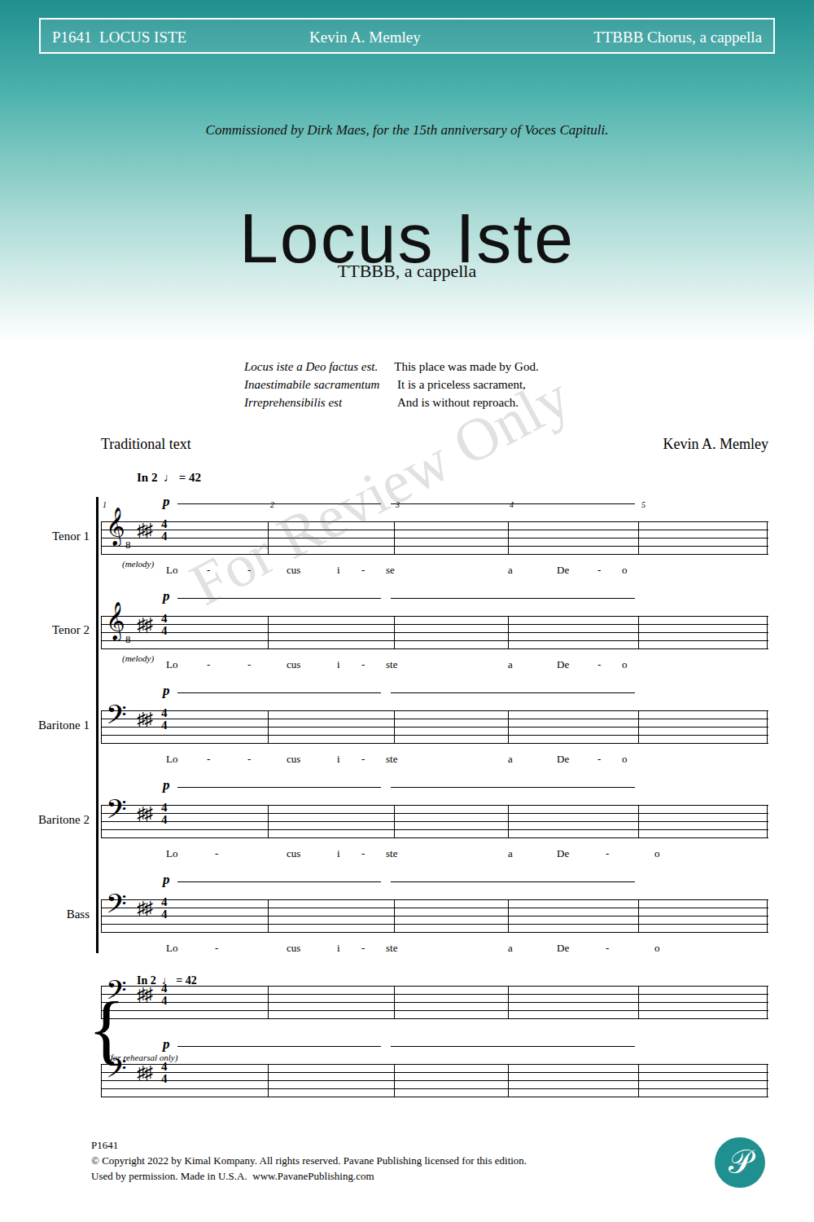P1641 LOCUS ISTE
Kevin A. Memley
TTBBB Chorus, a cappella
Commissioned by Dirk Maes, for the 15th anniversary of Voces Capituli.
Locus Iste
TTBBB, a cappella
| Locus iste a Deo factus est. | This place was made by God. |
| Inaestimabile sacramentum | It is a priceless sacrament, |
| Irreprehensibilis est | And is without reproach. |
Traditional text
Kevin A. Memley
In 2 ♩ = 42
1
2
3
4
5
Tenor 1
p
𝄞8
♯♯
4
4
(melody)
Lo - - cus i - se a De - o
Tenor 2
p
𝄞8
♯♯
4
4
(melody)
Lo - - cus i - ste a De - o
Baritone 1
p
𝄢
♯♯
4
4
Lo - - cus i - ste a De - o
Baritone 2
p
𝄢
♯♯
4
4
Lo - cus i - ste a De - o
Bass
p
𝄢
♯♯
4
4
Lo - cus i - ste a De - o
In 2 ♩ = 42
{
𝄢
♯♯
4
4
p
𝄢
♯♯
4
4
(for rehearsal only)
For Review Only
P1641
© Copyright 2022 by Kimal Kompany. All rights reserved. Pavane Publishing licensed for this edition.
Used by permission. Made in U.S.A. www.PavanePublishing.com
𝒫